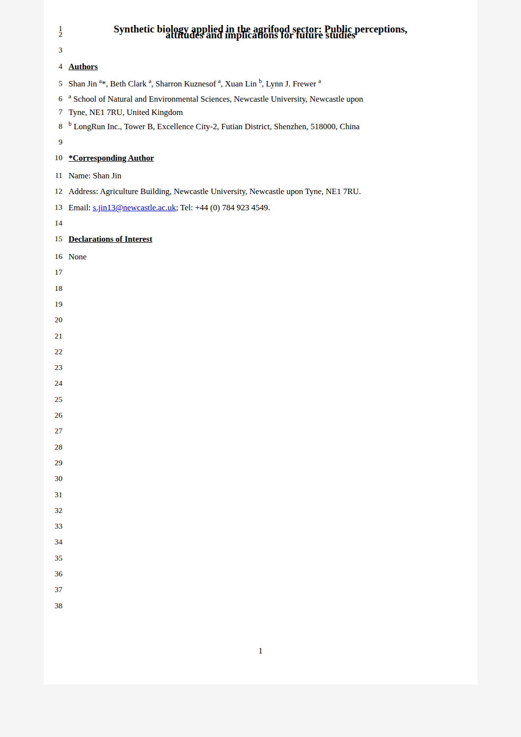Synthetic biology applied in the agrifood sector: Public perceptions,
attitudes and implications for future studies
Authors
Shan Jin a*, Beth Clark a, Sharron Kuznesof a, Xuan Lin b, Lynn J. Frewer a
a School of Natural and Environmental Sciences, Newcastle University, Newcastle upon
Tyne, NE1 7RU, United Kingdom
b LongRun Inc., Tower B, Excellence City-2, Futian District, Shenzhen, 518000, China
*Corresponding Author
Name: Shan Jin
Address: Agriculture Building, Newcastle University, Newcastle upon Tyne, NE1 7RU.
Email: s.jin13@newcastle.ac.uk; Tel: +44 (0) 784 923 4549.
Declarations of Interest
None
1